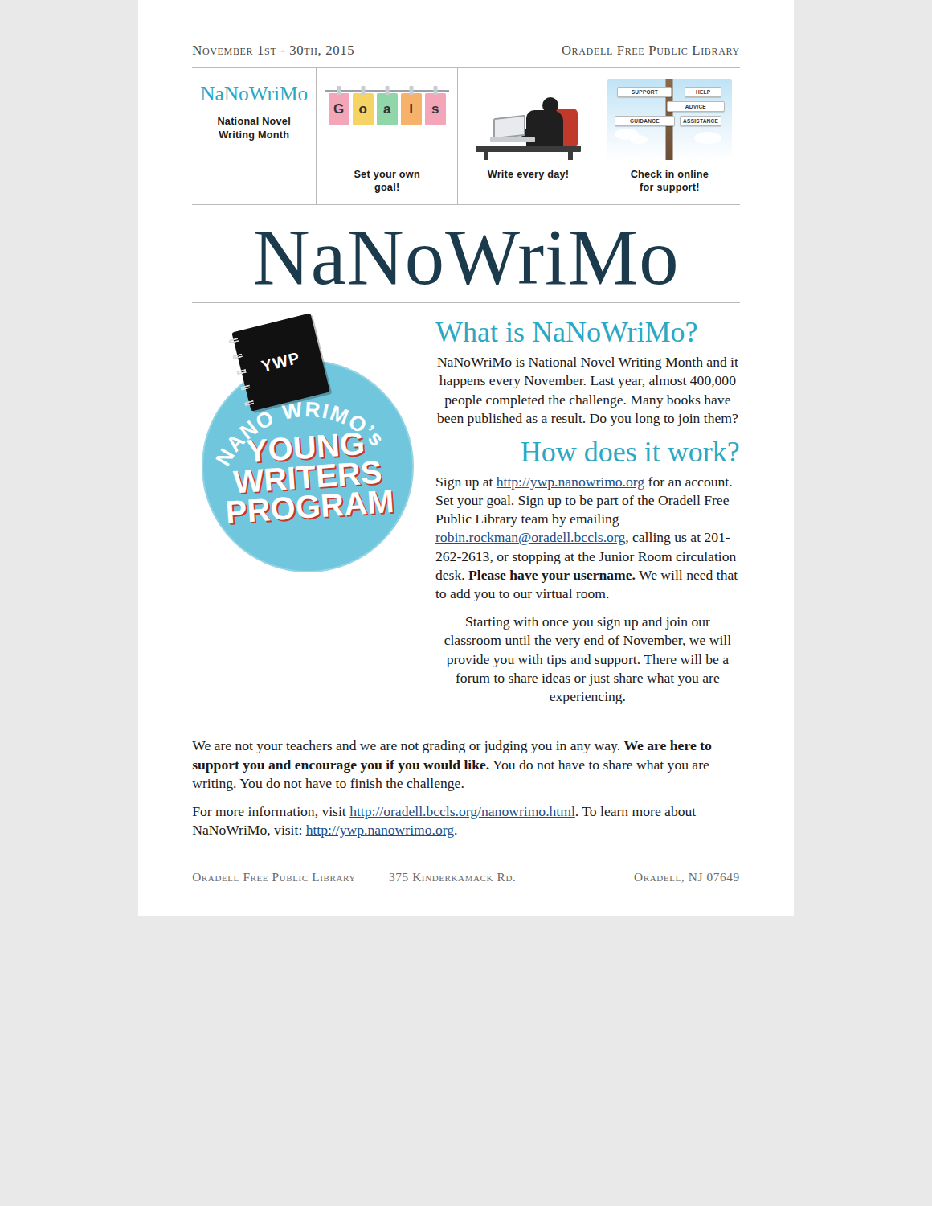November 1st - 30th, 2015
Oradell Free Public Library
NaNoWriMo
National Novel
Writing Month
G
o
a
l
s
Set your own
goal!
Write every day!
SUPPORT
HELP
ADVICE
GUIDANCE
ASSISTANCE
Check in online
for support!
NaNoWriMo
NANO WRIMO’s
YOUNG WRITERS PROGRAM
YWP
What is NaNoWriMo?
NaNoWriMo is National Novel Writing Month and it happens every November. Last year, almost 400,000 people completed the challenge. Many books have been published as a result. Do you long to join them?
How does it work?
Sign up at http://ywp.nanowrimo.org for an account. Set your goal. Sign up to be part of the Oradell Free Public Library team by emailing robin.rockman@oradell.bccls.org, calling us at 201-262-2613, or stopping at the Junior Room circulation desk. Please have your username. We will need that to add you to our virtual room.
Starting with once you sign up and join our classroom until the very end of November, we will provide you with tips and support. There will be a forum to share ideas or just share what you are experiencing.
We are not your teachers and we are not grading or judging you in any way. We are here to support you and encourage you if you would like. You do not have to share what you are writing. You do not have to finish the challenge.
For more information, visit http://oradell.bccls.org/nanowrimo.html. To learn more about NaNoWriMo, visit: http://ywp.nanowrimo.org.
Oradell Free Public Library
375 Kinderkamack Rd.
Oradell, NJ 07649